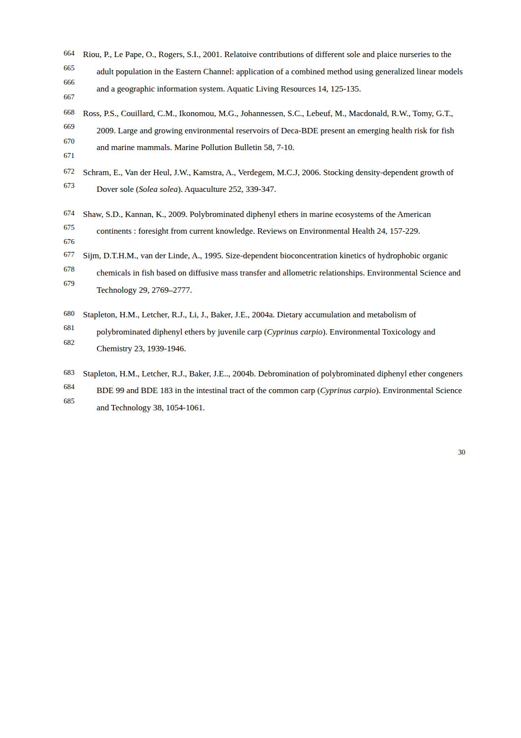664665666667
Riou, P., Le Pape, O., Rogers, S.I., 2001. Relatoive contributions of different sole and plaice nurseries to the adult population in the Eastern Channel: application of a combined method using generalized linear models and a geographic information system. Aquatic Living Resources 14, 125-135.
668669670671
Ross, P.S., Couillard, C.M., Ikonomou, M.G., Johannessen, S.C., Lebeuf, M., Macdonald, R.W., Tomy, G.T., 2009. Large and growing environmental reservoirs of Deca-BDE present an emerging health risk for fish and marine mammals. Marine Pollution Bulletin 58, 7-10.
672673
Schram, E., Van der Heul, J.W., Kamstra, A., Verdegem, M.C.J, 2006. Stocking density-dependent growth of Dover sole (Solea solea). Aquaculture 252, 339-347.
674675676
Shaw, S.D., Kannan, K., 2009. Polybrominated diphenyl ethers in marine ecosystems of the American continents : foresight from current knowledge. Reviews on Environmental Health 24, 157-229.
677678679
Sijm, D.T.H.M., van der Linde, A., 1995. Size-dependent bioconcentration kinetics of hydrophobic organic chemicals in fish based on diffusive mass transfer and allometric relationships. Environmental Science and Technology 29, 2769–2777.
680681682
Stapleton, H.M., Letcher, R.J., Li, J., Baker, J.E., 2004a. Dietary accumulation and metabolism of polybrominated diphenyl ethers by juvenile carp (Cyprinus carpio). Environmental Toxicology and Chemistry 23, 1939-1946.
683684685
Stapleton, H.M., Letcher, R.J., Baker, J.E.., 2004b. Debromination of polybrominated diphenyl ether congeners BDE 99 and BDE 183 in the intestinal tract of the common carp (Cyprinus carpio). Environmental Science and Technology 38, 1054-1061.
30